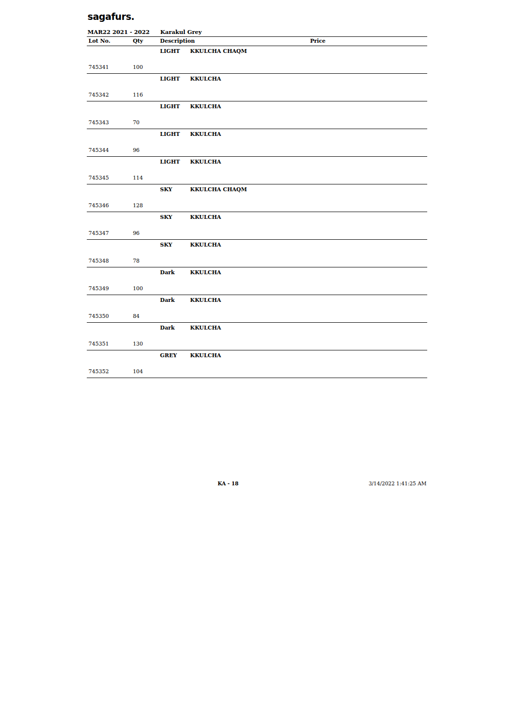sagafurs.
MAR22 2021 - 2022 Karakul Grey
| Lot No. | Qty | Description | Price | |
| --- | --- | --- | --- | --- |
| 745341 | 100 | LIGHT KKULCHA CHAQM | | |
| 745342 | 116 | LIGHT KKULCHA | | |
| 745343 | 70 | LIGHT KKULCHA | | |
| 745344 | 96 | LIGHT KKULCHA | | |
| 745345 | 114 | LIGHT KKULCHA | | |
| 745346 | 128 | SKY KKULCHA CHAQM | | |
| 745347 | 96 | SKY KKULCHA | | |
| 745348 | 78 | SKY KKULCHA | | |
| 745349 | 100 | Dark KKULCHA | | |
| 745350 | 84 | Dark KKULCHA | | |
| 745351 | 130 | Dark KKULCHA | | |
| 745352 | 104 | GREY KKULCHA | | |
KA - 18 3/14/2022 1:41:25 AM